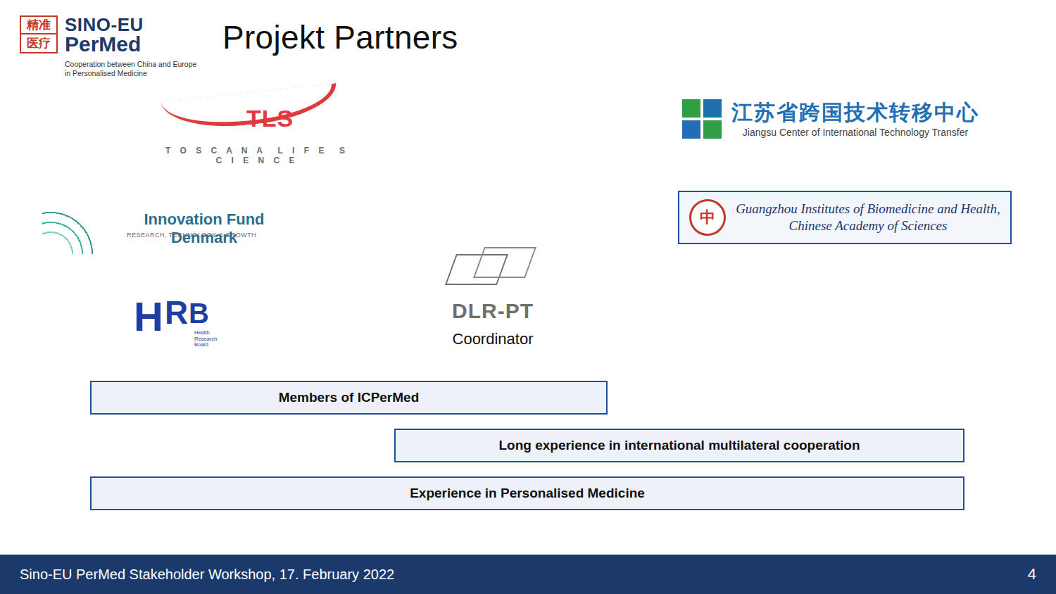精准 医疗
SINO-EU
PerMed
Cooperation between China and Europe
in Personalised Medicine
Projekt Partners
TLS
T O S C A N A L I F E S C I E N C E
Innovation Fund Denmark
RESEARCH, TECHNOLOGY & GROWTH
H
R
B
Health
Research
Board
DLR-PT
Coordinator
江苏省跨国技术转移中心
Jiangsu Center of International Technology Transfer
中
Guangzhou Institutes of Biomedicine and Health,
Chinese Academy of Sciences
Members of ICPerMed
Long experience in international multilateral cooperation
Experience in Personalised Medicine
Sino-EU PerMed Stakeholder Workshop, 17. February 2022
4